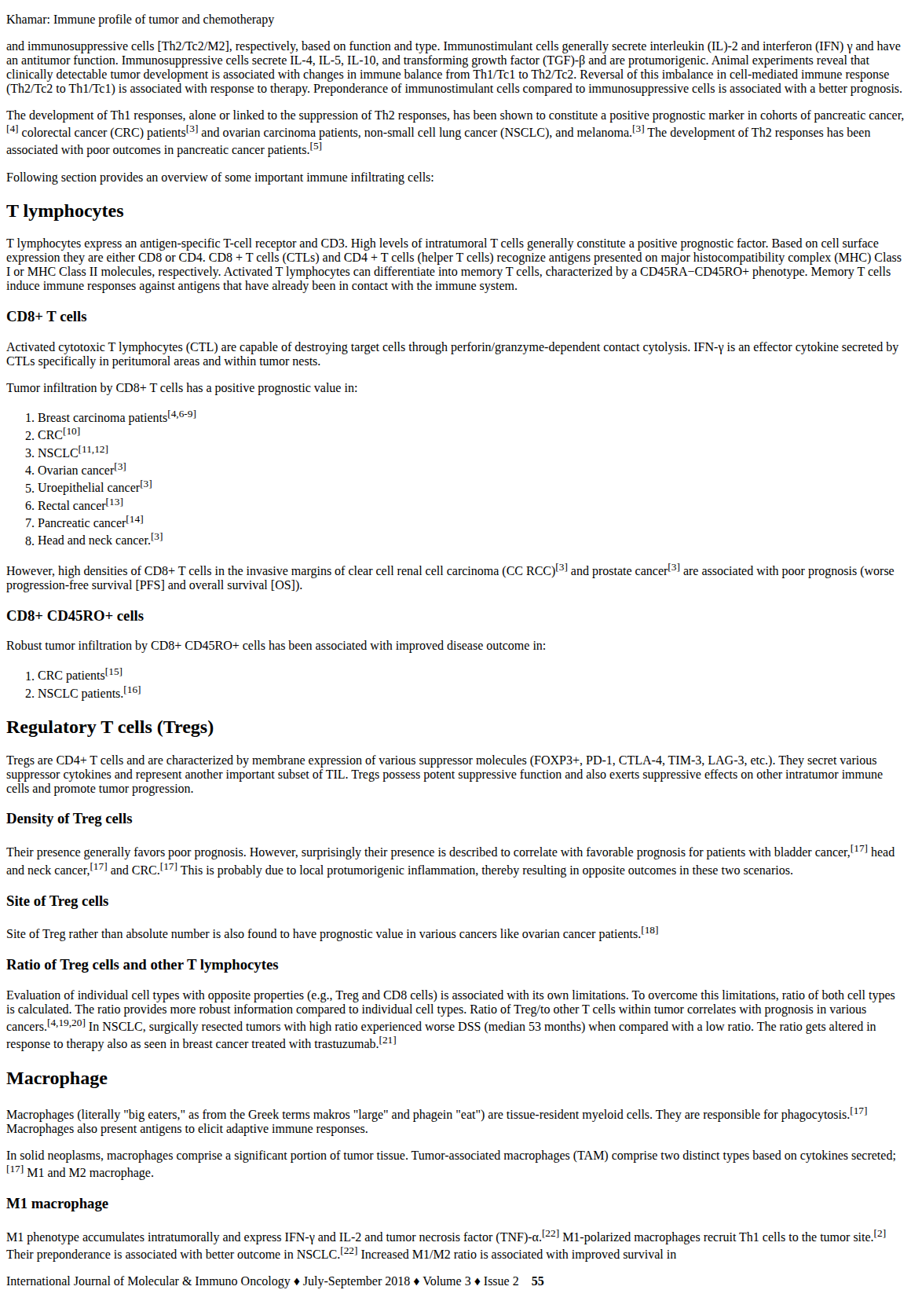Khamar: Immune profile of tumor and chemotherapy
and immunosuppressive cells [Th2/Tc2/M2], respectively, based on function and type. Immunostimulant cells generally secrete interleukin (IL)-2 and interferon (IFN) γ and have an antitumor function. Immunosuppressive cells secrete IL-4, IL-5, IL-10, and transforming growth factor (TGF)-β and are protumorigenic. Animal experiments reveal that clinically detectable tumor development is associated with changes in immune balance from Th1/Tc1 to Th2/Tc2. Reversal of this imbalance in cell-mediated immune response (Th2/Tc2 to Th1/Tc1) is associated with response to therapy. Preponderance of immunostimulant cells compared to immunosuppressive cells is associated with a better prognosis.
The development of Th1 responses, alone or linked to the suppression of Th2 responses, has been shown to constitute a positive prognostic marker in cohorts of pancreatic cancer,[4] colorectal cancer (CRC) patients[3] and ovarian carcinoma patients, non-small cell lung cancer (NSCLC), and melanoma.[3] The development of Th2 responses has been associated with poor outcomes in pancreatic cancer patients.[5]
Following section provides an overview of some important immune infiltrating cells:
T lymphocytes
T lymphocytes express an antigen-specific T-cell receptor and CD3. High levels of intratumoral T cells generally constitute a positive prognostic factor. Based on cell surface expression they are either CD8 or CD4. CD8 + T cells (CTLs) and CD4 + T cells (helper T cells) recognize antigens presented on major histocompatibility complex (MHC) Class I or MHC Class II molecules, respectively. Activated T lymphocytes can differentiate into memory T cells, characterized by a CD45RA−CD45RO+ phenotype. Memory T cells induce immune responses against antigens that have already been in contact with the immune system.
CD8+ T cells
Activated cytotoxic T lymphocytes (CTL) are capable of destroying target cells through perforin/granzyme-dependent contact cytolysis. IFN-γ is an effector cytokine secreted by CTLs specifically in peritumoral areas and within tumor nests.
Tumor infiltration by CD8+ T cells has a positive prognostic value in:
Breast carcinoma patients[4,6-9]
CRC[10]
NSCLC[11,12]
Ovarian cancer[3]
Uroepithelial cancer[3]
Rectal cancer[13]
Pancreatic cancer[14]
Head and neck cancer.[3]
However, high densities of CD8+ T cells in the invasive margins of clear cell renal cell carcinoma (CC RCC)[3] and prostate cancer[3] are associated with poor prognosis (worse progression-free survival [PFS] and overall survival [OS]).
CD8+ CD45RO+ cells
Robust tumor infiltration by CD8+ CD45RO+ cells has been associated with improved disease outcome in:
CRC patients[15]
NSCLC patients.[16]
Regulatory T cells (Tregs)
Tregs are CD4+ T cells and are characterized by membrane expression of various suppressor molecules (FOXP3+, PD-1, CTLA-4, TIM-3, LAG-3, etc.). They secret various suppressor cytokines and represent another important subset of TIL. Tregs possess potent suppressive function and also exerts suppressive effects on other intratumor immune cells and promote tumor progression.
Density of Treg cells
Their presence generally favors poor prognosis. However, surprisingly their presence is described to correlate with favorable prognosis for patients with bladder cancer,[17] head and neck cancer,[17] and CRC.[17] This is probably due to local protumorigenic inflammation, thereby resulting in opposite outcomes in these two scenarios.
Site of Treg cells
Site of Treg rather than absolute number is also found to have prognostic value in various cancers like ovarian cancer patients.[18]
Ratio of Treg cells and other T lymphocytes
Evaluation of individual cell types with opposite properties (e.g., Treg and CD8 cells) is associated with its own limitations. To overcome this limitations, ratio of both cell types is calculated. The ratio provides more robust information compared to individual cell types. Ratio of Treg/to other T cells within tumor correlates with prognosis in various cancers.[4,19,20] In NSCLC, surgically resected tumors with high ratio experienced worse DSS (median 53 months) when compared with a low ratio. The ratio gets altered in response to therapy also as seen in breast cancer treated with trastuzumab.[21]
Macrophage
Macrophages (literally "big eaters," as from the Greek terms makros "large" and phagein "eat") are tissue-resident myeloid cells. They are responsible for phagocytosis.[17] Macrophages also present antigens to elicit adaptive immune responses.
In solid neoplasms, macrophages comprise a significant portion of tumor tissue. Tumor-associated macrophages (TAM) comprise two distinct types based on cytokines secreted;[17] M1 and M2 macrophage.
M1 macrophage
M1 phenotype accumulates intratumorally and express IFN-γ and IL-2 and tumor necrosis factor (TNF)-α.[22] M1-polarized macrophages recruit Th1 cells to the tumor site.[2] Their preponderance is associated with better outcome in NSCLC.[22] Increased M1/M2 ratio is associated with improved survival in
International Journal of Molecular & Immuno Oncology ♦ July-September 2018 ♦ Volume 3 ♦ Issue 2 55